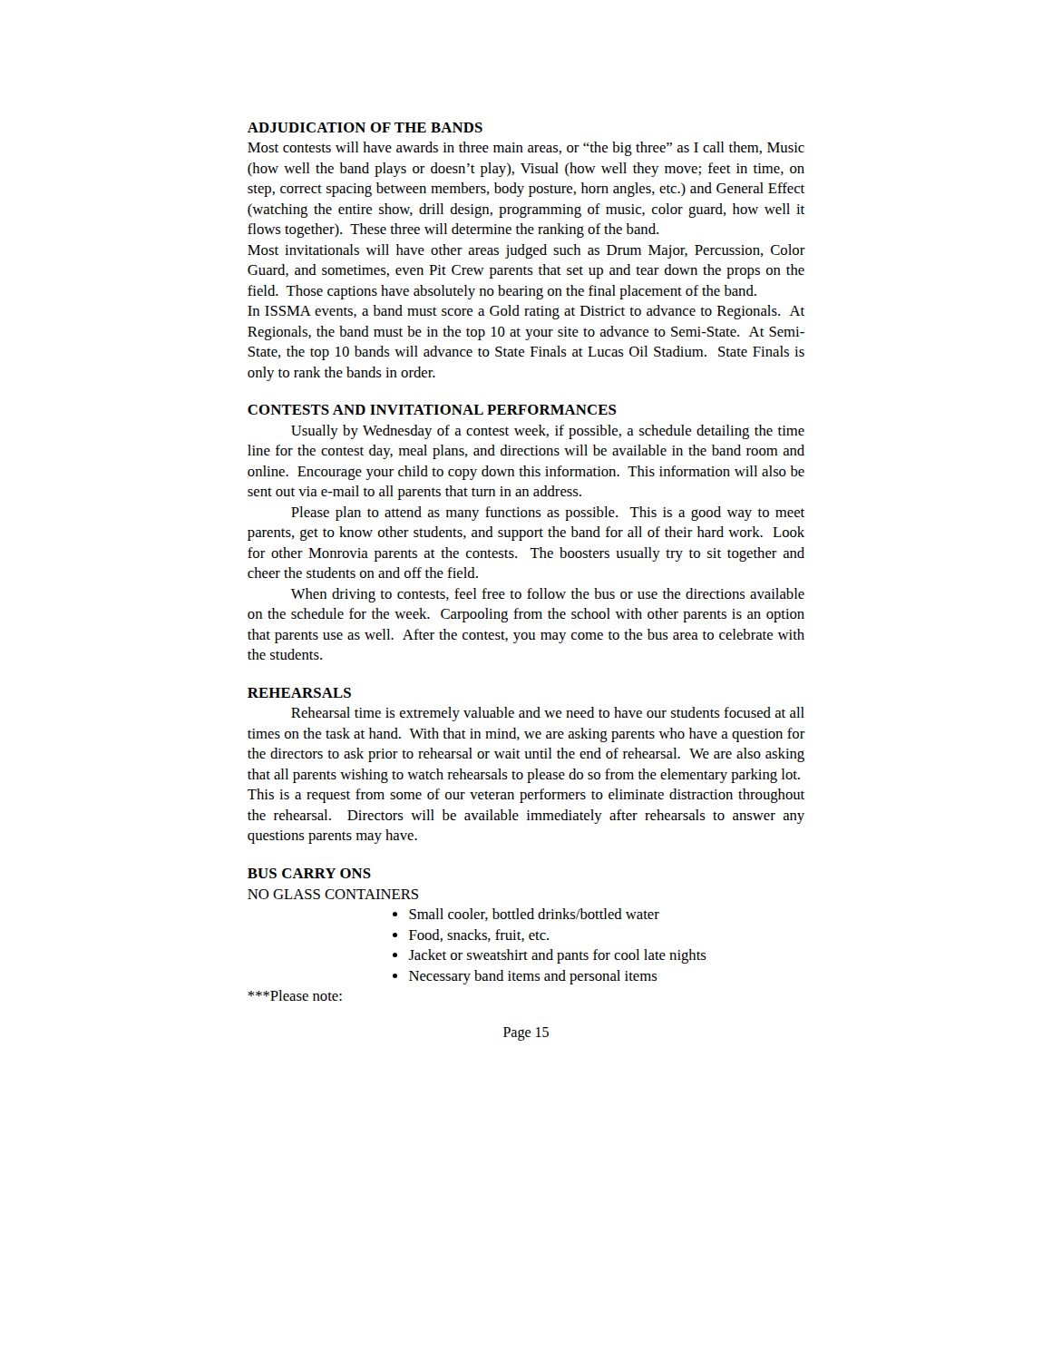ADJUDICATION OF THE BANDS
Most contests will have awards in three main areas, or “the big three” as I call them, Music (how well the band plays or doesn’t play), Visual (how well they move; feet in time, on step, correct spacing between members, body posture, horn angles, etc.) and General Effect (watching the entire show, drill design, programming of music, color guard, how well it flows together). These three will determine the ranking of the band.
Most invitationals will have other areas judged such as Drum Major, Percussion, Color Guard, and sometimes, even Pit Crew parents that set up and tear down the props on the field. Those captions have absolutely no bearing on the final placement of the band.
In ISSMA events, a band must score a Gold rating at District to advance to Regionals. At Regionals, the band must be in the top 10 at your site to advance to Semi-State. At Semi-State, the top 10 bands will advance to State Finals at Lucas Oil Stadium. State Finals is only to rank the bands in order.
CONTESTS AND INVITATIONAL PERFORMANCES
Usually by Wednesday of a contest week, if possible, a schedule detailing the time line for the contest day, meal plans, and directions will be available in the band room and online. Encourage your child to copy down this information. This information will also be sent out via e-mail to all parents that turn in an address.
Please plan to attend as many functions as possible. This is a good way to meet parents, get to know other students, and support the band for all of their hard work. Look for other Monrovia parents at the contests. The boosters usually try to sit together and cheer the students on and off the field.
When driving to contests, feel free to follow the bus or use the directions available on the schedule for the week. Carpooling from the school with other parents is an option that parents use as well. After the contest, you may come to the bus area to celebrate with the students.
REHEARSALS
Rehearsal time is extremely valuable and we need to have our students focused at all times on the task at hand. With that in mind, we are asking parents who have a question for the directors to ask prior to rehearsal or wait until the end of rehearsal. We are also asking that all parents wishing to watch rehearsals to please do so from the elementary parking lot. This is a request from some of our veteran performers to eliminate distraction throughout the rehearsal. Directors will be available immediately after rehearsals to answer any questions parents may have.
BUS CARRY ONS
NO GLASS CONTAINERS
Small cooler, bottled drinks/bottled water
Food, snacks, fruit, etc.
Jacket or sweatshirt and pants for cool late nights
Necessary band items and personal items
***Please note:
Page 15